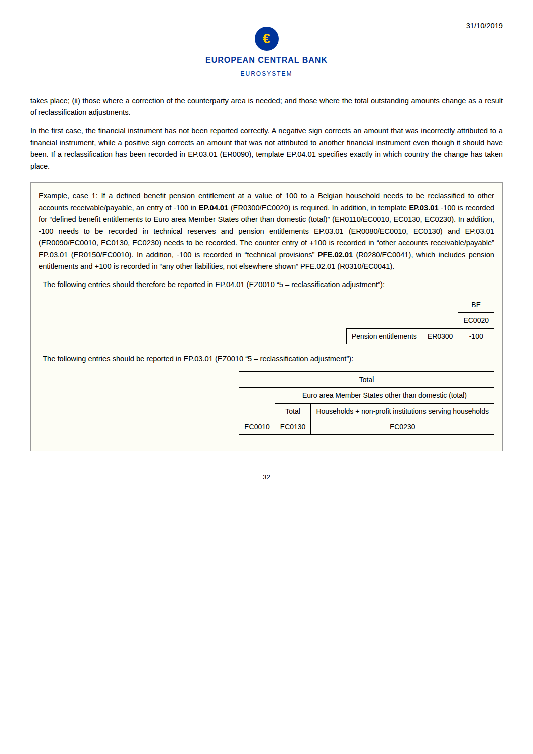31/10/2019
€
EUROPEAN CENTRAL BANK
EUROSYSTEM
takes place; (ii) those where a correction of the counterparty area is needed; and those where the total outstanding amounts change as a result of reclassification adjustments.
In the first case, the financial instrument has not been reported correctly. A negative sign corrects an amount that was incorrectly attributed to a financial instrument, while a positive sign corrects an amount that was not attributed to another financial instrument even though it should have been. If a reclassification has been recorded in EP.03.01 (ER0090), template EP.04.01 specifies exactly in which country the change has taken place.
Example, case 1: If a defined benefit pension entitlement at a value of 100 to a Belgian household needs to be reclassified to other accounts receivable/payable, an entry of -100 in EP.04.01 (ER0300/EC0020) is required. In addition, in template EP.03.01 -100 is recorded for “defined benefit entitlements to Euro area Member States other than domestic (total)” (ER0110/EC0010, EC0130, EC0230). In addition, -100 needs to be recorded in technical reserves and pension entitlements EP.03.01 (ER0080/EC0010, EC0130) and EP.03.01 (ER0090/EC0010, EC0130, EC0230) needs to be recorded. The counter entry of +100 is recorded in “other accounts receivable/payable” EP.03.01 (ER0150/EC0010). In addition, -100 is recorded in “technical provisions” PFE.02.01 (R0280/EC0041), which includes pension entitlements and +100 is recorded in “any other liabilities, not elsewhere shown” PFE.02.01 (R0310/EC0041).
The following entries should therefore be reported in EP.04.01 (EZ0010 “5 – reclassification adjustment”):
| | | BE |
| | | EC0020 |
| Pension entitlements | ER0300 | -100 |
The following entries should be reported in EP.03.01 (EZ0010 “5 – reclassification adjustment”):
| | Total |
| | | Euro area Member States other than domestic (total) |
| | Total | Households + non-profit institutions serving households |
| | EC0010 | EC0130 | EC0230 |
32